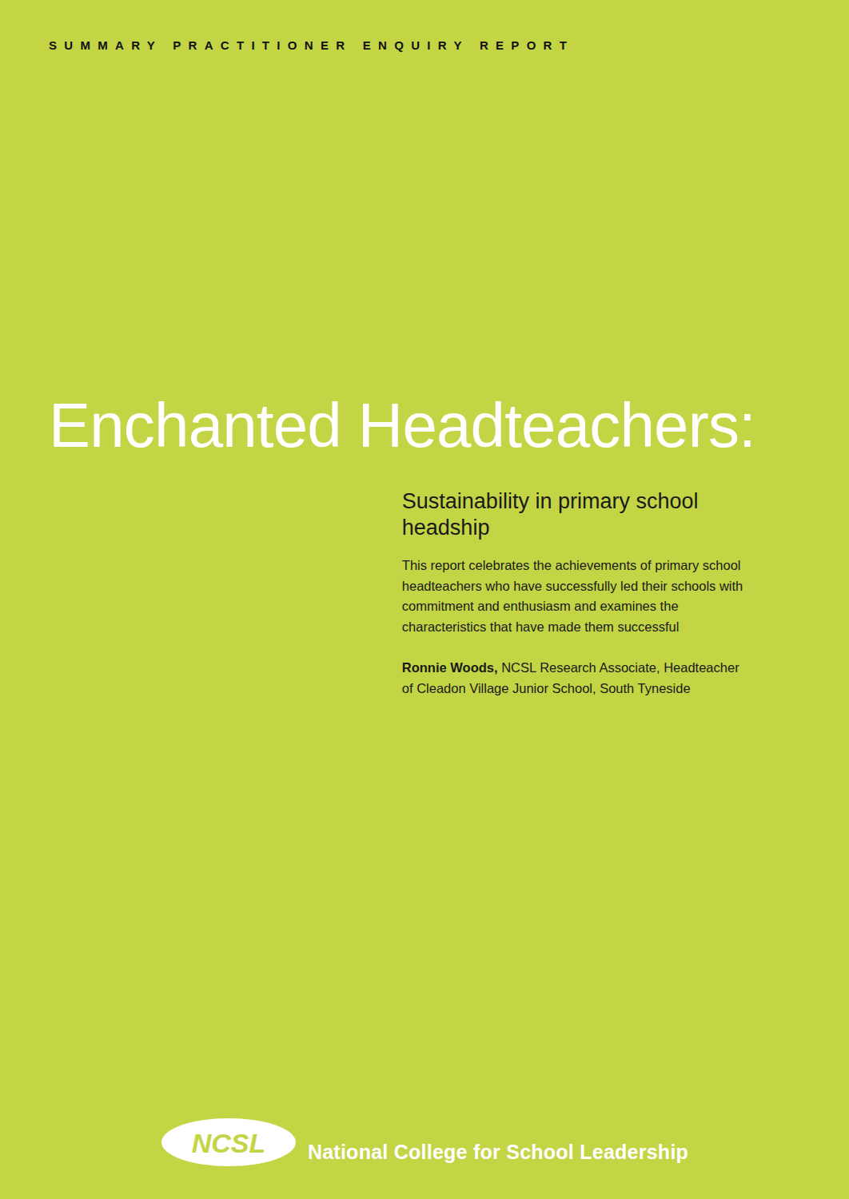Summary Practitioner Enquiry Report
Enchanted Headteachers:
Sustainability in primary school headship
This report celebrates the achievements of primary school headteachers who have successfully led their schools with commitment and enthusiasm and examines the characteristics that have made them successful
Ronnie Woods, NCSL Research Associate, Headteacher of Cleadon Village Junior School, South Tyneside
NCSL
National College for School Leadership